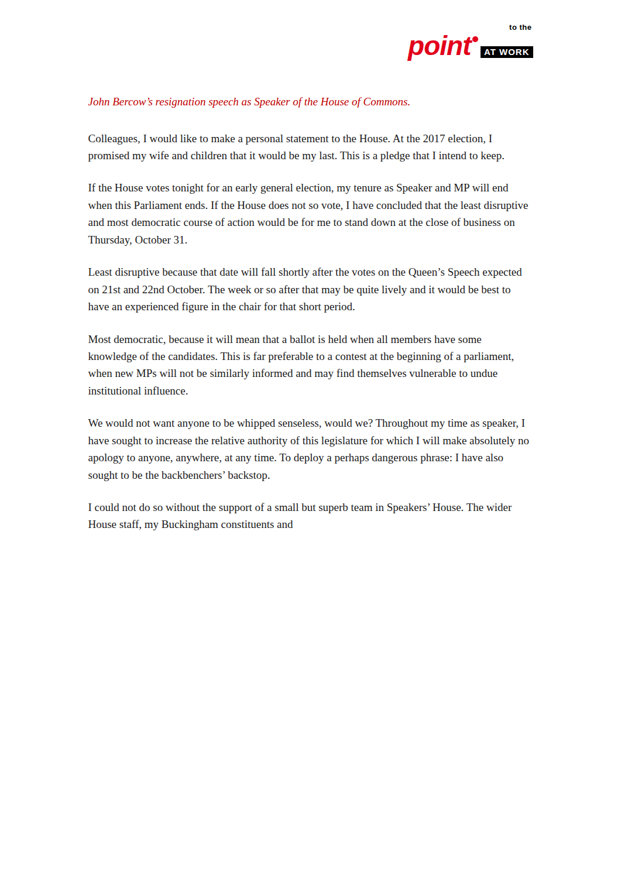to the
point
AT WORK
John Bercow’s resignation speech as Speaker of the House of Commons.
Colleagues, I would like to make a personal statement to the House. At the 2017 election, I promised my wife and children that it would be my last. This is a pledge that I intend to keep.
If the House votes tonight for an early general election, my tenure as Speaker and MP will end when this Parliament ends. If the House does not so vote, I have concluded that the least disruptive and most democratic course of action would be for me to stand down at the close of business on Thursday, October 31.
Least disruptive because that date will fall shortly after the votes on the Queen’s Speech expected on 21st and 22nd October. The week or so after that may be quite lively and it would be best to have an experienced figure in the chair for that short period.
Most democratic, because it will mean that a ballot is held when all members have some knowledge of the candidates. This is far preferable to a contest at the beginning of a parliament, when new MPs will not be similarly informed and may find themselves vulnerable to undue institutional influence.
We would not want anyone to be whipped senseless, would we? Throughout my time as speaker, I have sought to increase the relative authority of this legislature for which I will make absolutely no apology to anyone, anywhere, at any time. To deploy a perhaps dangerous phrase: I have also sought to be the backbenchers’ backstop.
I could not do so without the support of a small but superb team in Speakers’ House. The wider House staff, my Buckingham constituents and